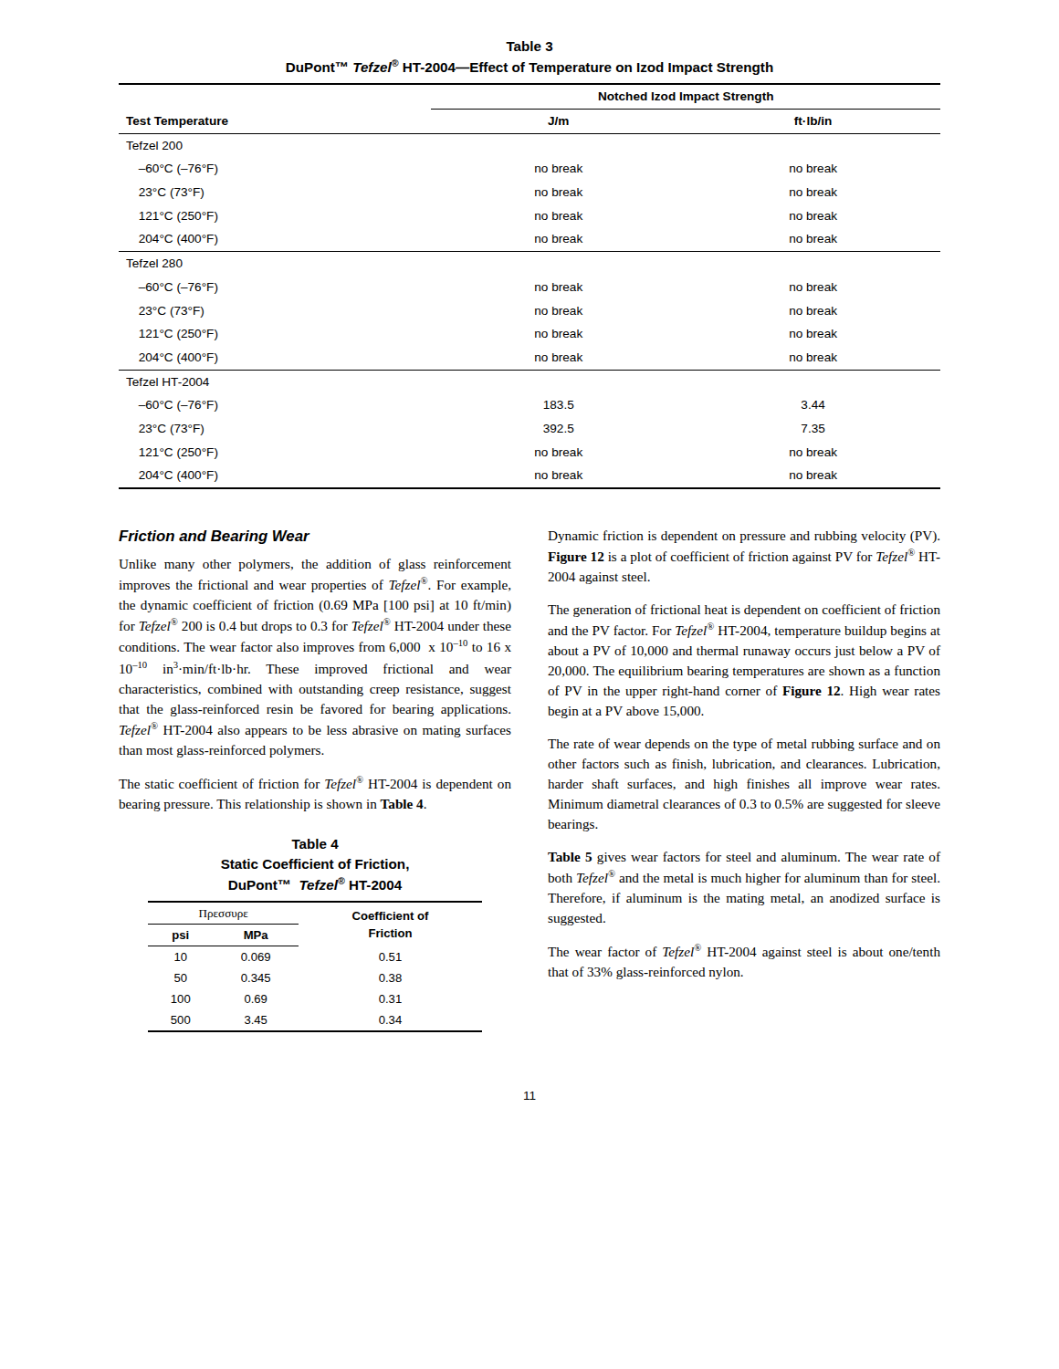Table 3
DuPont™ Tefzel® HT-2004—Effect of Temperature on Izod Impact Strength
| | Notched Izod Impact Strength |
| Test Temperature | J/m | ft·lb/in |
| Tefzel 200 | | |
| –60°C (–76°F) | no break | no break |
| 23°C (73°F) | no break | no break |
| 121°C (250°F) | no break | no break |
| 204°C (400°F) | no break | no break |
| Tefzel 280 | | |
| –60°C (–76°F) | no break | no break |
| 23°C (73°F) | no break | no break |
| 121°C (250°F) | no break | no break |
| 204°C (400°F) | no break | no break |
| Tefzel HT-2004 | | |
| –60°C (–76°F) | 183.5 | 3.44 |
| 23°C (73°F) | 392.5 | 7.35 |
| 121°C (250°F) | no break | no break |
| 204°C (400°F) | no break | no break |
Friction and Bearing Wear
Unlike many other polymers, the addition of glass reinforcement improves the frictional and wear properties of Tefzel®. For example, the dynamic coefficient of friction (0.69 MPa [100 psi] at 10 ft/min) for Tefzel® 200 is 0.4 but drops to 0.3 for Tefzel® HT-2004 under these conditions. The wear factor also improves from 6,000 x 10–10 to 16 x 10–10 in3·min/ft·lb·hr. These improved frictional and wear characteristics, combined with outstanding creep resistance, suggest that the glass-reinforced resin be favored for bearing applications. Tefzel® HT-2004 also appears to be less abrasive on mating surfaces than most glass-reinforced polymers.
The static coefficient of friction for Tefzel® HT-2004 is dependent on bearing pressure. This relationship is shown in Table 4.
Table 4
Static Coefficient of Friction,
DuPont™ Tefzel® HT-2004
| Πρεσσυρε | Coefficient of Friction |
| psi | MPa |
| 10 | 0.069 | 0.51 |
| 50 | 0.345 | 0.38 |
| 100 | 0.69 | 0.31 |
| 500 | 3.45 | 0.34 |
Dynamic friction is dependent on pressure and rubbing velocity (PV). Figure 12 is a plot of coefficient of friction against PV for Tefzel® HT-2004 against steel.
The generation of frictional heat is dependent on coefficient of friction and the PV factor. For Tefzel® HT-2004, temperature buildup begins at about a PV of 10,000 and thermal runaway occurs just below a PV of 20,000. The equilibrium bearing temperatures are shown as a function of PV in the upper right-hand corner of Figure 12. High wear rates begin at a PV above 15,000.
The rate of wear depends on the type of metal rubbing surface and on other factors such as finish, lubrication, and clearances. Lubrication, harder shaft surfaces, and high finishes all improve wear rates. Minimum diametral clearances of 0.3 to 0.5% are suggested for sleeve bearings.
Table 5 gives wear factors for steel and aluminum. The wear rate of both Tefzel® and the metal is much higher for aluminum than for steel. Therefore, if aluminum is the mating metal, an anodized surface is suggested.
The wear factor of Tefzel® HT-2004 against steel is about one/tenth that of 33% glass-reinforced nylon.
11